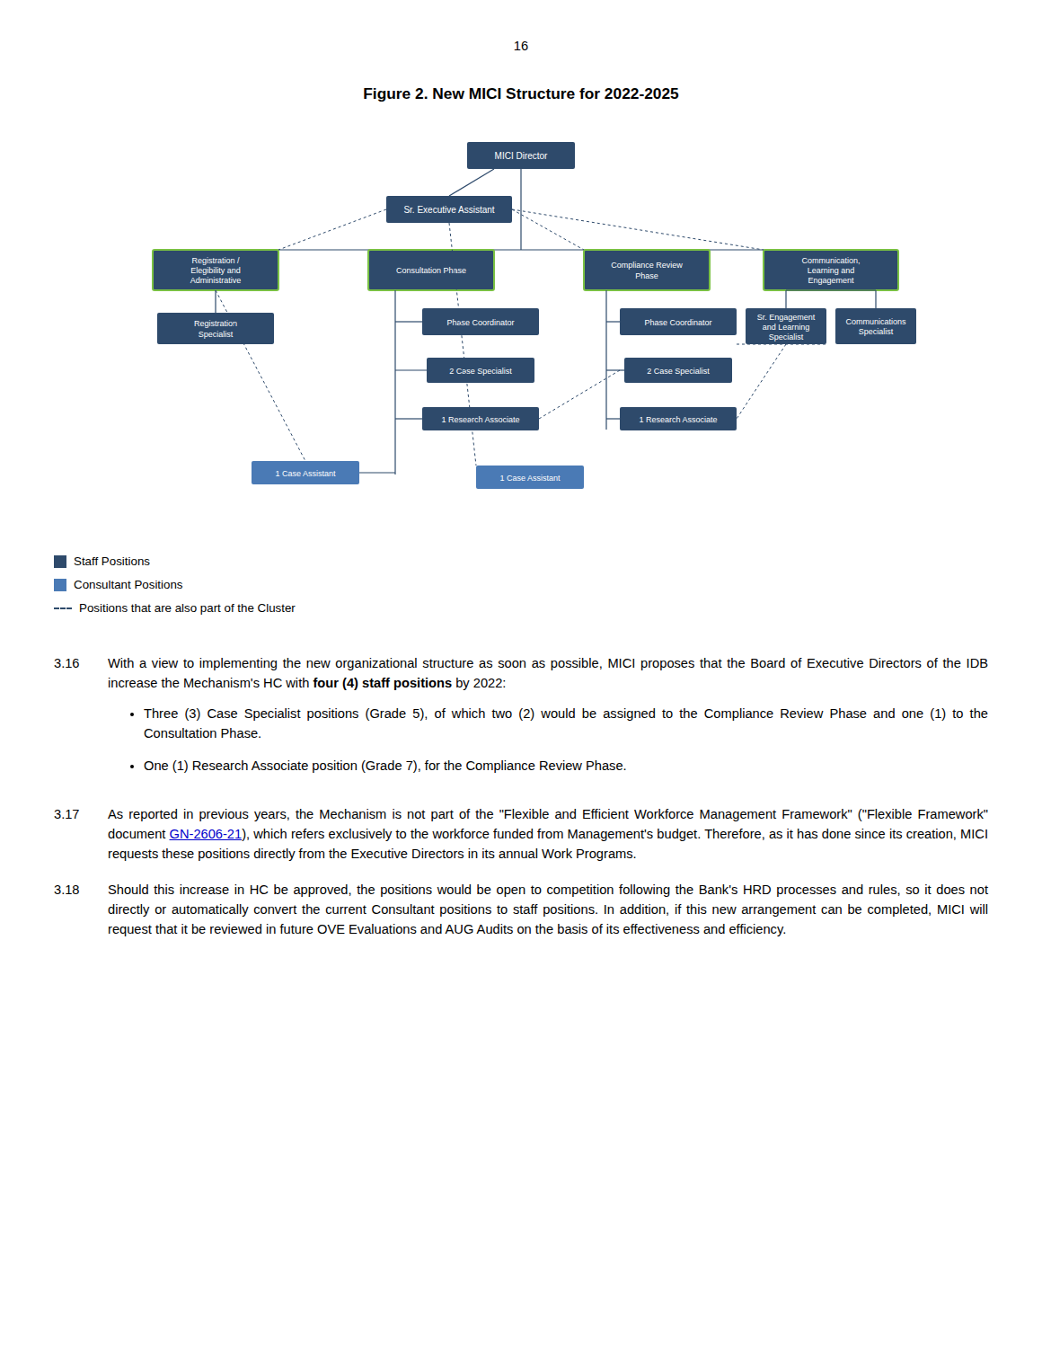16
Figure 2. New MICI Structure for 2022-2025
MICI Director Sr. Executive Assistant Registration / Elegibility and Administrative Registration Specialist Consultation Phase Phase Coordinator 2 Case Specialist 1 Research Associate 1 Case Assistant 1 Case Assistant Compliance Review Phase Phase Coordinator 2 Case Specialist 1 Research Associate Communication, Learning and Engagement Sr. Engagement and Learning Specialist Communications Specialist
Staff Positions
Consultant Positions
Positions that are also part of the Cluster
3.16
With a view to implementing the new organizational structure as soon as possible, MICI proposes that the Board of Executive Directors of the IDB increase the Mechanism's HC with four (4) staff positions by 2022:
Three (3) Case Specialist positions (Grade 5), of which two (2) would be assigned to the Compliance Review Phase and one (1) to the Consultation Phase.
One (1) Research Associate position (Grade 7), for the Compliance Review Phase.
3.17
As reported in previous years, the Mechanism is not part of the "Flexible and Efficient Workforce Management Framework" ("Flexible Framework" document GN-2606-21), which refers exclusively to the workforce funded from Management's budget. Therefore, as it has done since its creation, MICI requests these positions directly from the Executive Directors in its annual Work Programs.
3.18
Should this increase in HC be approved, the positions would be open to competition following the Bank's HRD processes and rules, so it does not directly or automatically convert the current Consultant positions to staff positions. In addition, if this new arrangement can be completed, MICI will request that it be reviewed in future OVE Evaluations and AUG Audits on the basis of its effectiveness and efficiency.